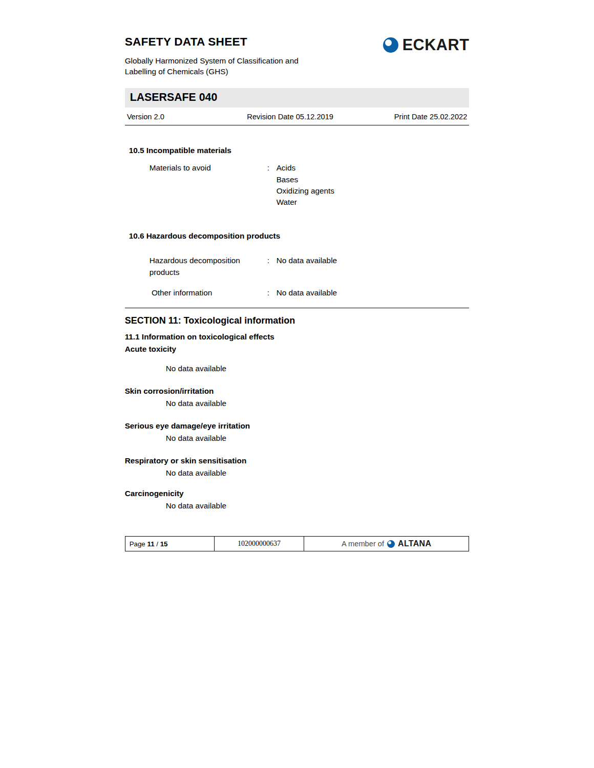SAFETY DATA SHEET
Globally Harmonized System of Classification and Labelling of Chemicals (GHS)
ECKART
LASERSAFE 040
Version 2.0 Revision Date 05.12.2019 Print Date 25.02.2022
10.5 Incompatible materials
Materials to avoid
:
Acids
Bases
Oxidizing agents
Water
10.6 Hazardous decomposition products
Hazardous decomposition products
:
No data available
Other information
:
No data available
SECTION 11: Toxicological information
11.1 Information on toxicological effects
Acute toxicity
No data available
Skin corrosion/irritation
No data available
Serious eye damage/eye irritation
No data available
Respiratory or skin sensitisation
No data available
Carcinogenicity
No data available
| Page 11 / 15 | 102000000637 | A member of ALTANA |